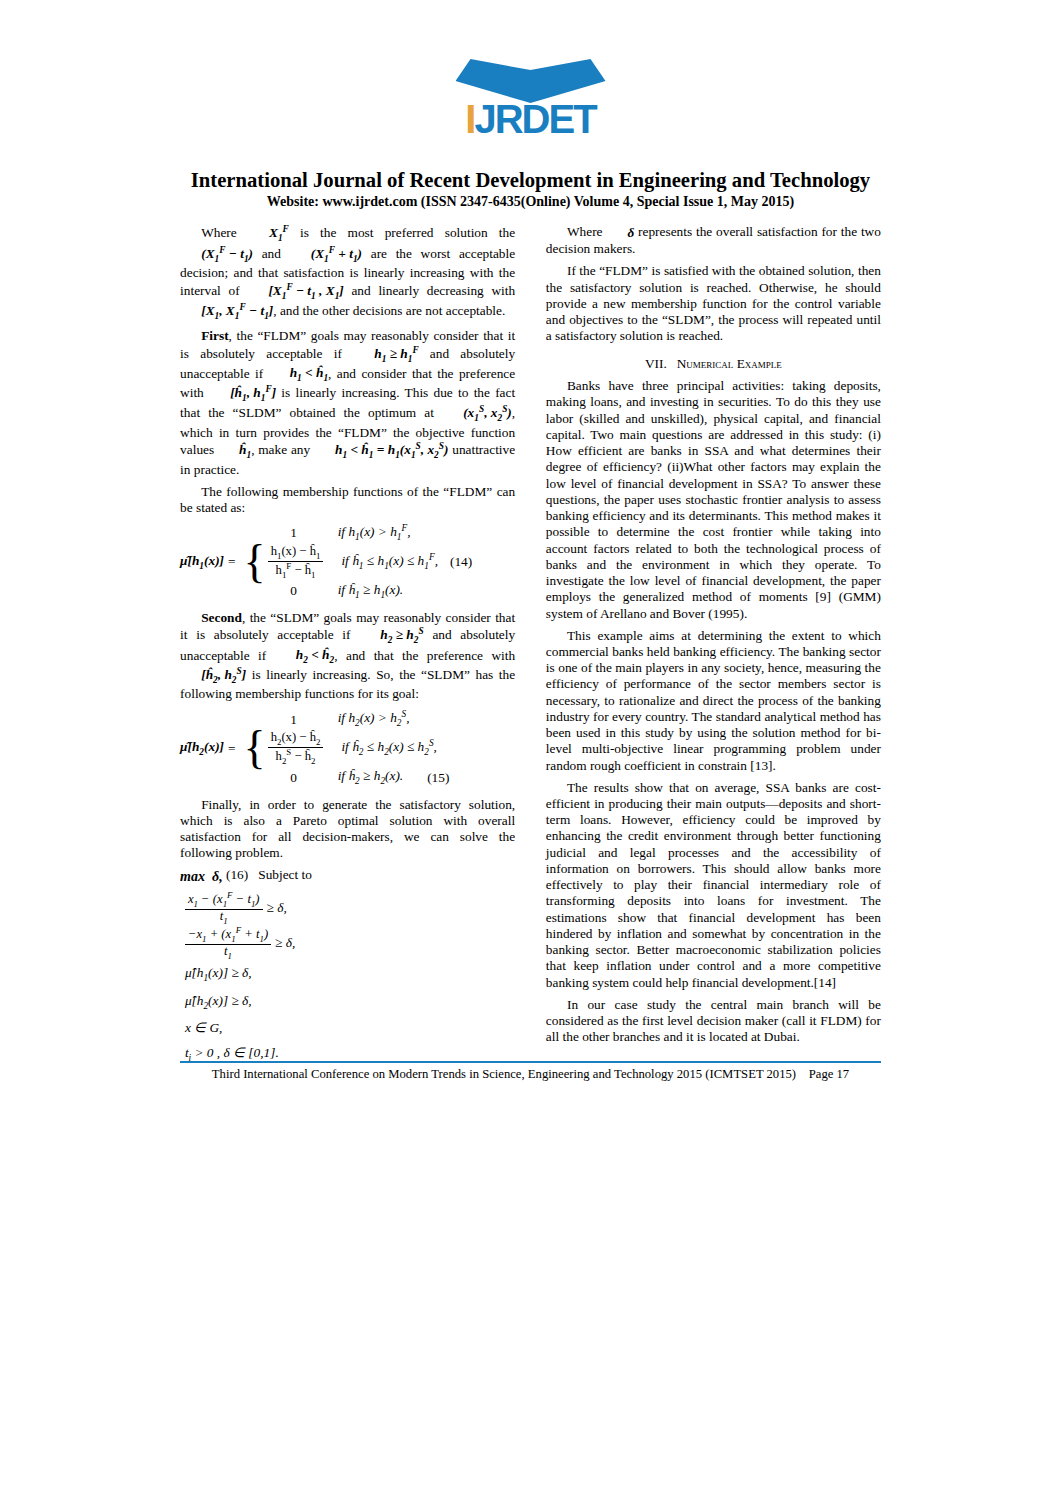IJRDET
International Journal of Recent Development in Engineering and Technology
Website: www.ijrdet.com (ISSN 2347-6435(Online) Volume 4, Special Issue 1, May 2015)
Where X1F is the most preferred solution the (X1F − t1) and (X1F + t1) are the worst acceptable decision; and that satisfaction is linearly increasing with the interval of [X1F − t1 , X1] and linearly decreasing with [X1, X1F − t1], and the other decisions are not acceptable.
First, the “FLDM” goals may reasonably consider that it is absolutely acceptable if h1 ≥ h1F and absolutely unacceptable if h1 < ĥ1, and consider that the preference with [ĥ1, h1F] is linearly increasing. This due to the fact that the “SLDM” obtained the optimum at (x1S, x2S), which in turn provides the “FLDM” the objective function values ĥ1, make any h1 < ĥ1 = h1(x1S, x2S) unattractive in practice.
The following membership functions of the “FLDM” can be stated as:
μ̂[h1(x)] = { 1 if h1(x) > h1F, h1(x) − ĥ1 h1F − ĥ1 if ĥ1 ≤ h1(x) ≤ h1F, 0 if ĥ1 ≥ h1(x). (14)
Second, the “SLDM” goals may reasonably consider that it is absolutely acceptable if h2 ≥ h2S and absolutely unacceptable if h2 < ĥ2, and that the preference with [ĥ2, h2S] is linearly increasing. So, the “SLDM” has the following membership functions for its goal:
μ̂[h2(x)] = { 1 if h2(x) > h2S, h2(x) − ĥ2 h2S − ĥ2 if ĥ2 ≤ h2(x) ≤ h2S, 0 if ĥ2 ≥ h2(x).(15)
Finally, in order to generate the satisfactory solution, which is also a Pareto optimal solution with overall satisfaction for all decision-makers, we can solve the following problem.
max δ, (16) Subject to
x1 − (x1F − t1) t1 ≥ δ,
−x1 + (x1F + t1) t1 ≥ δ,
μ̂[h1(x)] ≥ δ,
μ̂[h2(x)] ≥ δ,
x ∈ G,
ti > 0 , δ ∈ [0,1].
Where δ represents the overall satisfaction for the two decision makers.
If the “FLDM” is satisfied with the obtained solution, then the satisfactory solution is reached. Otherwise, he should provide a new membership function for the control variable and objectives to the “SLDM”, the process will repeated until a satisfactory solution is reached.
VII. Numerical Example
Banks have three principal activities: taking deposits, making loans, and investing in securities. To do this they use labor (skilled and unskilled), physical capital, and financial capital. Two main questions are addressed in this study: (i) How efficient are banks in SSA and what determines their degree of efficiency? (ii)What other factors may explain the low level of financial development in SSA? To answer these questions, the paper uses stochastic frontier analysis to assess banking efficiency and its determinants. This method makes it possible to determine the cost frontier while taking into account factors related to both the technological process of banks and the environment in which they operate. To investigate the low level of financial development, the paper employs the generalized method of moments [9] (GMM) system of Arellano and Bover (1995).
This example aims at determining the extent to which commercial banks held banking efficiency. The banking sector is one of the main players in any society, hence, measuring the efficiency of performance of the sector members sector is necessary, to rationalize and direct the process of the banking industry for every country. The standard analytical method has been used in this study by using the solution method for bi-level multi-objective linear programming problem under random rough coefficient in constrain [13].
The results show that on average, SSA banks are cost-efficient in producing their main outputs—deposits and short-term loans. However, efficiency could be improved by enhancing the credit environment through better functioning judicial and legal processes and the accessibility of information on borrowers. This should allow banks more effectively to play their financial intermediary role of transforming deposits into loans for investment. The estimations show that financial development has been hindered by inflation and somewhat by concentration in the banking sector. Better macroeconomic stabilization policies that keep inflation under control and a more competitive banking system could help financial development.[14]
In our case study the central main branch will be considered as the first level decision maker (call it FLDM) for all the other branches and it is located at Dubai.
Third International Conference on Modern Trends in Science, Engineering and Technology 2015 (ICMTSET 2015) Page 17